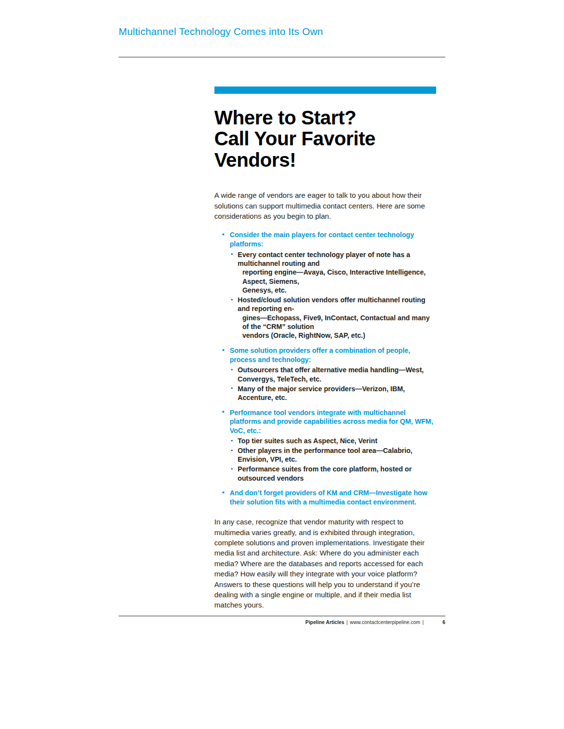Multichannel Technology Comes into Its Own
Where to Start?
Call Your Favorite Vendors!
A wide range of vendors are eager to talk to you about how their solutions can support multimedia contact centers. Here are some considerations as you begin to plan.
Consider the main players for contact center technology platforms:
Every contact center technology player of note has a multichannel routing andreporting engine—Avaya, Cisco, Interactive Intelligence, Aspect, Siemens, Genesys, etc.
Hosted/cloud solution vendors offer multichannel routing and reporting en-gines—Echopass, Five9, InContact, Contactual and many of the “CRM” solution vendors (Oracle, RightNow, SAP, etc.)
Some solution providers offer a combination of people, process and technology:
Outsourcers that offer alternative media handling—West, Convergys, TeleTech, etc.
Many of the major service providers—Verizon, IBM, Accenture, etc.
Performance tool vendors integrate with multichannel platforms and provide capabilities across media for QM, WFM, VoC, etc.:
Top tier suites such as Aspect, Nice, Verint
Other players in the performance tool area—Calabrio, Envision, VPI, etc.
Performance suites from the core platform, hosted or outsourced vendors
And don’t forget providers of KM and CRM—Investigate how their solution fits with a multimedia contact environment.
In any case, recognize that vendor maturity with respect to multimedia varies greatly, and is exhibited through integration, complete solutions and proven implementations. Investigate their media list and architecture. Ask: Where do you administer each media? Where are the databases and reports accessed for each media? How easily will they integrate with your voice platform? Answers to these questions will help you to understand if you’re dealing with a single engine or multiple, and if their media list matches yours.
Pipeline Articles | www.contactcenterpipeline.com | 6